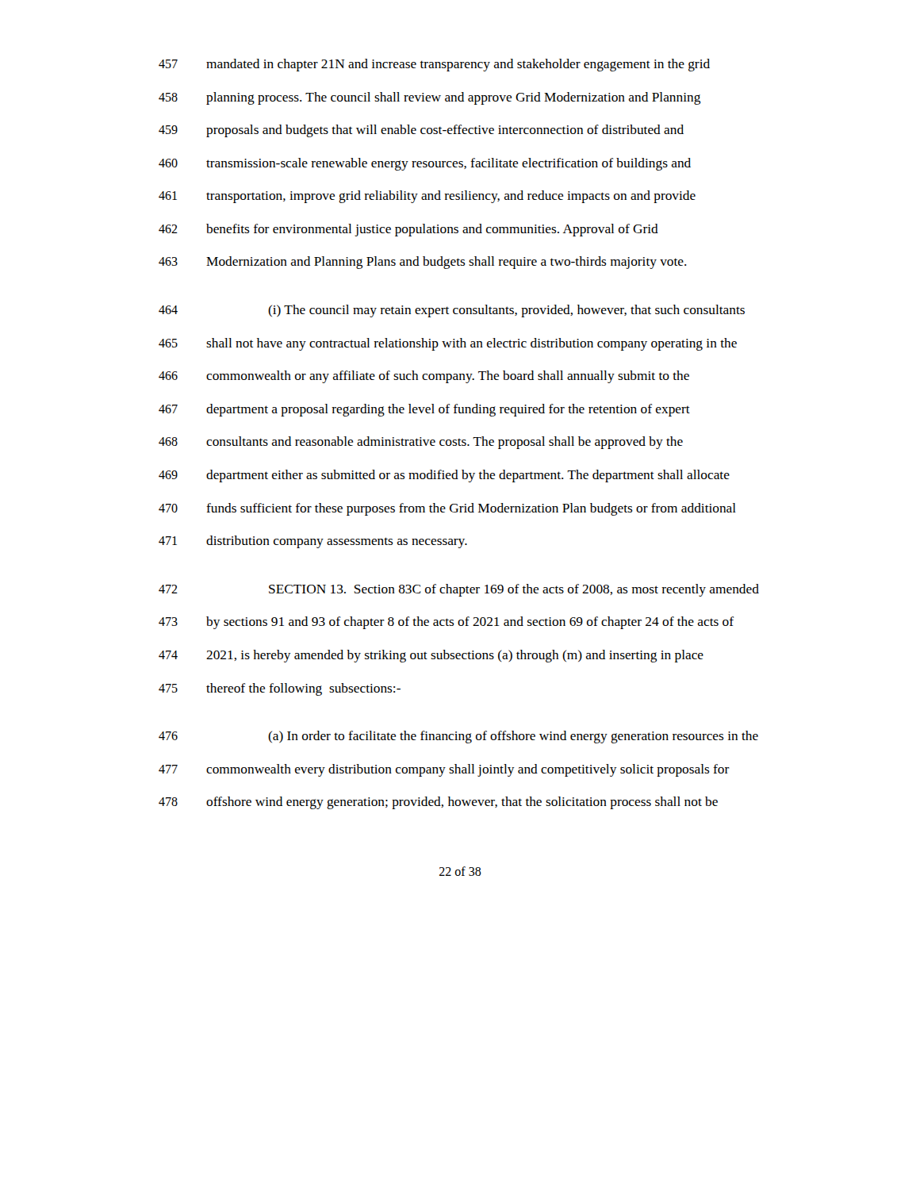457 mandated in chapter 21N and increase transparency and stakeholder engagement in the grid
458 planning process. The council shall review and approve Grid Modernization and Planning
459 proposals and budgets that will enable cost-effective interconnection of distributed and
460 transmission-scale renewable energy resources, facilitate electrification of buildings and
461 transportation, improve grid reliability and resiliency, and reduce impacts on and provide
462 benefits for environmental justice populations and communities. Approval of Grid
463 Modernization and Planning Plans and budgets shall require a two-thirds majority vote.
464 (i) The council may retain expert consultants, provided, however, that such consultants
465 shall not have any contractual relationship with an electric distribution company operating in the
466 commonwealth or any affiliate of such company. The board shall annually submit to the
467 department a proposal regarding the level of funding required for the retention of expert
468 consultants and reasonable administrative costs. The proposal shall be approved by the
469 department either as submitted or as modified by the department. The department shall allocate
470 funds sufficient for these purposes from the Grid Modernization Plan budgets or from additional
471 distribution company assessments as necessary.
472 SECTION 13. Section 83C of chapter 169 of the acts of 2008, as most recently amended
473 by sections 91 and 93 of chapter 8 of the acts of 2021 and section 69 of chapter 24 of the acts of
4742021, is hereby amended by striking out subsections (a) through (m) and inserting in place
475 thereof the following subsections:-
476 (a) In order to facilitate the financing of offshore wind energy generation resources in the
477 commonwealth every distribution company shall jointly and competitively solicit proposals for
478 offshore wind energy generation; provided, however, that the solicitation process shall not be
22 of 38